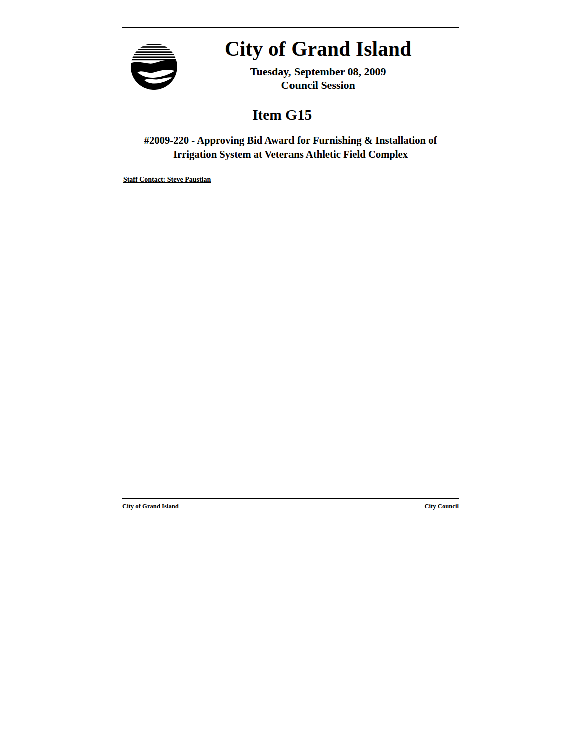City of Grand Island
Tuesday, September 08, 2009
Council Session
Item G15
#2009-220 - Approving Bid Award for Furnishing & Installation of
Irrigation System at Veterans Athletic Field Complex
Staff Contact: Steve Paustian
City of Grand Island City Council